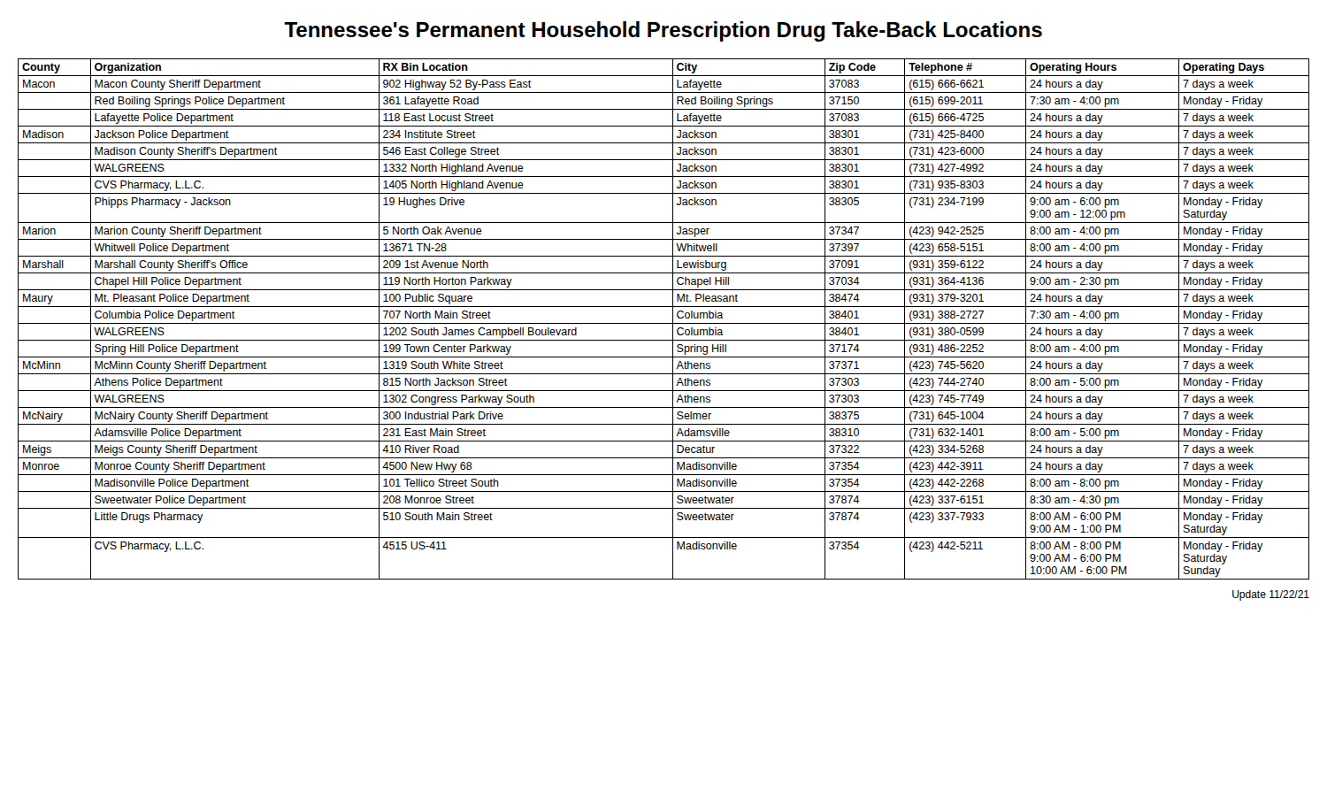Tennessee's Permanent Household Prescription Drug Take-Back Locations
| County | Organization | RX Bin Location | City | Zip Code | Telephone # | Operating Hours | Operating Days |
| --- | --- | --- | --- | --- | --- | --- | --- |
| Macon | Macon County Sheriff Department | 902 Highway 52 By-Pass East | Lafayette | 37083 | (615) 666-6621 | 24 hours a day | 7 days a week |
| | Red Boiling Springs Police Department | 361 Lafayette Road | Red Boiling Springs | 37150 | (615) 699-2011 | 7:30 am - 4:00 pm | Monday - Friday |
| | Lafayette Police Department | 118 East Locust Street | Lafayette | 37083 | (615) 666-4725 | 24 hours a day | 7 days a week |
| Madison | Jackson Police Department | 234 Institute Street | Jackson | 38301 | (731) 425-8400 | 24 hours a day | 7 days a week |
| | Madison County Sheriff's Department | 546 East College Street | Jackson | 38301 | (731) 423-6000 | 24 hours a day | 7 days a week |
| | WALGREENS | 1332 North Highland Avenue | Jackson | 38301 | (731) 427-4992 | 24 hours a day | 7 days a week |
| | CVS Pharmacy, L.L.C. | 1405 North Highland Avenue | Jackson | 38301 | (731) 935-8303 | 24 hours a day | 7 days a week |
| | Phipps Pharmacy - Jackson | 19 Hughes Drive | Jackson | 38305 | (731) 234-7199 | 9:00 am - 6:00 pm 9:00 am - 12:00 pm | Monday - Friday Saturday |
| Marion | Marion County Sheriff Department | 5 North Oak Avenue | Jasper | 37347 | (423) 942-2525 | 8:00 am - 4:00 pm | Monday - Friday |
| | Whitwell Police Department | 13671 TN-28 | Whitwell | 37397 | (423) 658-5151 | 8:00 am - 4:00 pm | Monday - Friday |
| Marshall | Marshall County Sheriff's Office | 209 1st Avenue North | Lewisburg | 37091 | (931) 359-6122 | 24 hours a day | 7 days a week |
| | Chapel Hill Police Department | 119 North Horton Parkway | Chapel Hill | 37034 | (931) 364-4136 | 9:00 am - 2:30 pm | Monday - Friday |
| Maury | Mt. Pleasant Police Department | 100 Public Square | Mt. Pleasant | 38474 | (931) 379-3201 | 24 hours a day | 7 days a week |
| | Columbia Police Department | 707 North Main Street | Columbia | 38401 | (931) 388-2727 | 7:30 am - 4:00 pm | Monday - Friday |
| | WALGREENS | 1202 South James Campbell Boulevard | Columbia | 38401 | (931) 380-0599 | 24 hours a day | 7 days a week |
| | Spring Hill Police Department | 199 Town Center Parkway | Spring Hill | 37174 | (931) 486-2252 | 8:00 am - 4:00 pm | Monday - Friday |
| McMinn | McMinn County Sheriff Department | 1319 South White Street | Athens | 37371 | (423) 745-5620 | 24 hours a day | 7 days a week |
| | Athens Police Department | 815 North Jackson Street | Athens | 37303 | (423) 744-2740 | 8:00 am - 5:00 pm | Monday - Friday |
| | WALGREENS | 1302 Congress Parkway South | Athens | 37303 | (423) 745-7749 | 24 hours a day | 7 days a week |
| McNairy | McNairy County Sheriff Department | 300 Industrial Park Drive | Selmer | 38375 | (731) 645-1004 | 24 hours a day | 7 days a week |
| | Adamsville Police Department | 231 East Main Street | Adamsville | 38310 | (731) 632-1401 | 8:00 am - 5:00 pm | Monday - Friday |
| Meigs | Meigs County Sheriff Department | 410 River Road | Decatur | 37322 | (423) 334-5268 | 24 hours a day | 7 days a week |
| Monroe | Monroe County Sheriff Department | 4500 New Hwy 68 | Madisonville | 37354 | (423) 442-3911 | 24 hours a day | 7 days a week |
| | Madisonville Police Department | 101 Tellico Street South | Madisonville | 37354 | (423) 442-2268 | 8:00 am - 8:00 pm | Monday - Friday |
| | Sweetwater Police Department | 208 Monroe Street | Sweetwater | 37874 | (423) 337-6151 | 8:30 am - 4:30 pm | Monday - Friday |
| | Little Drugs Pharmacy | 510 South Main Street | Sweetwater | 37874 | (423) 337-7933 | 8:00 AM - 6:00 PM 9:00 AM - 1:00 PM | Monday - Friday Saturday |
| | CVS Pharmacy, L.L.C. | 4515 US-411 | Madisonville | 37354 | (423) 442-5211 | 8:00 AM - 8:00 PM 9:00 AM - 6:00 PM 10:00 AM - 6:00 PM | Monday - Friday Saturday Sunday |
Update 11/22/21